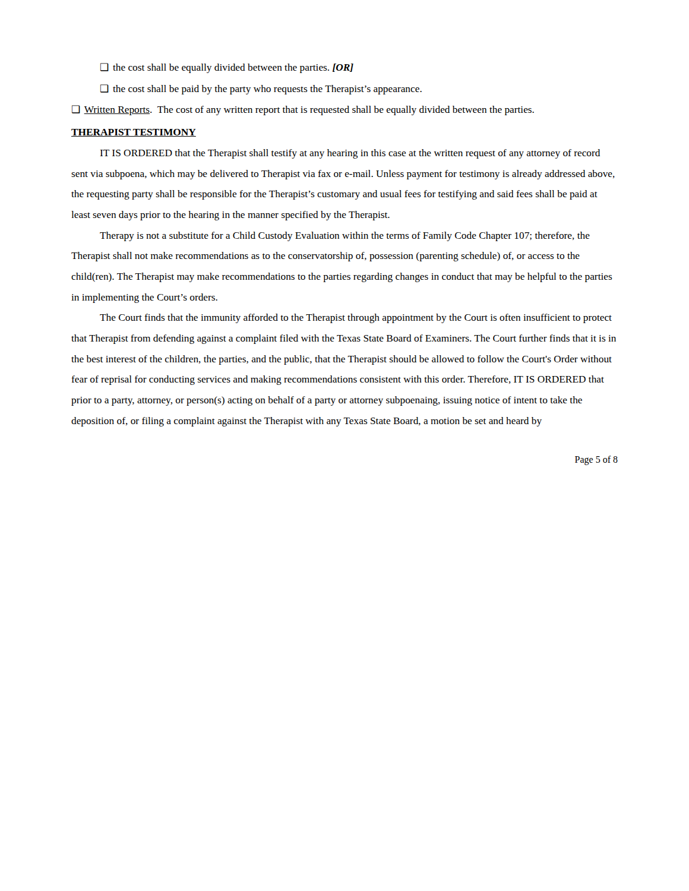❑ the cost shall be equally divided between the parties. [OR]
❑ the cost shall be paid by the party who requests the Therapist’s appearance.
❑ Written Reports. The cost of any written report that is requested shall be equally divided between the parties.
THERAPIST TESTIMONY
IT IS ORDERED that the Therapist shall testify at any hearing in this case at the written request of any attorney of record sent via subpoena, which may be delivered to Therapist via fax or e-mail. Unless payment for testimony is already addressed above, the requesting party shall be responsible for the Therapist’s customary and usual fees for testifying and said fees shall be paid at least seven days prior to the hearing in the manner specified by the Therapist.
Therapy is not a substitute for a Child Custody Evaluation within the terms of Family Code Chapter 107; therefore, the Therapist shall not make recommendations as to the conservatorship of, possession (parenting schedule) of, or access to the child(ren). The Therapist may make recommendations to the parties regarding changes in conduct that may be helpful to the parties in implementing the Court’s orders.
The Court finds that the immunity afforded to the Therapist through appointment by the Court is often insufficient to protect that Therapist from defending against a complaint filed with the Texas State Board of Examiners. The Court further finds that it is in the best interest of the children, the parties, and the public, that the Therapist should be allowed to follow the Court's Order without fear of reprisal for conducting services and making recommendations consistent with this order. Therefore, IT IS ORDERED that prior to a party, attorney, or person(s) acting on behalf of a party or attorney subpoenaing, issuing notice of intent to take the deposition of, or filing a complaint against the Therapist with any Texas State Board, a motion be set and heard by
Page 5 of 8